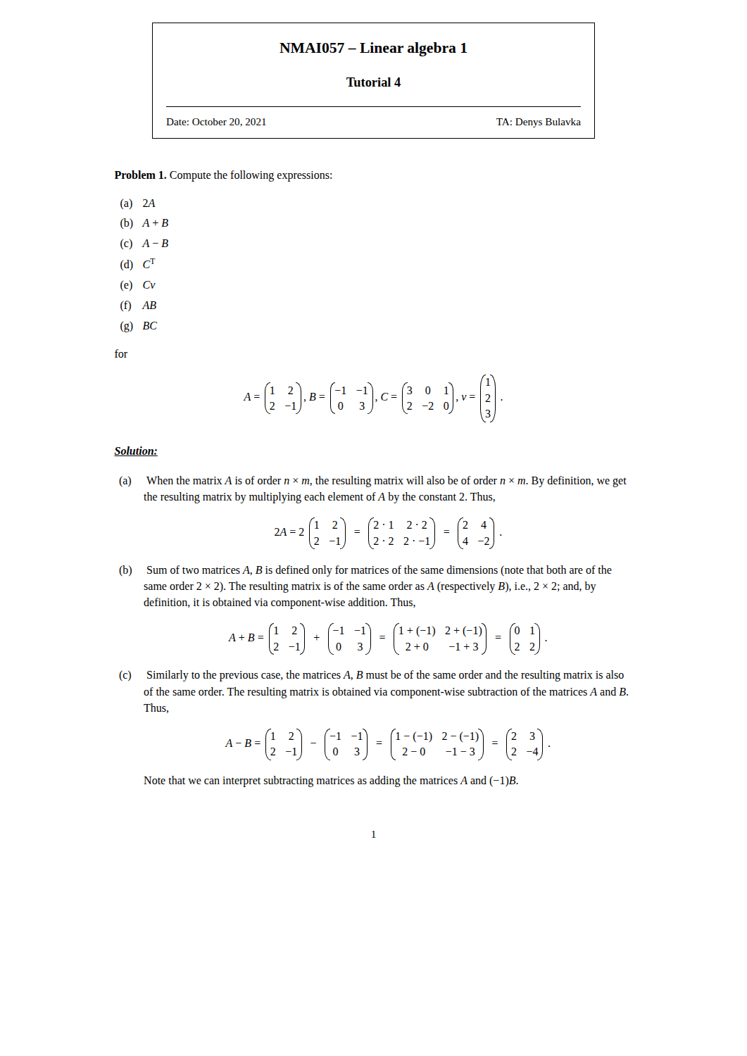NMAI057 – Linear algebra 1
Tutorial 4
Date: October 20, 2021 TA: Denys Bulavka
Problem 1. Compute the following expressions:
2A
A + B
A − B
CT
Cv
AB
BC
for
A =
| 1 | 2 |
| 2 | −1 |
, B =
| −1 | −1 |
| 0 | 3 |
, C =
| 3 | 0 | 1 |
| 2 | −2 | 0 |
, v =
| 1 |
| 2 |
| 3 |
.
Solution:
When the matrix A is of order n × m, the resulting matrix will also be of order n × m. By definition, we get the resulting matrix by multiplying each element of A by the constant 2. Thus,
2A = 2
| 1 | 2 |
| 2 | −1 |
=
| 2 1 | 2 2 |
| 2 2 | 2 −1 |
=
| 2 | 4 |
| 4 | −2 |
.
Sum of two matrices A, B is defined only for matrices of the same dimensions (note that both are of the same order 2 × 2). The resulting matrix is of the same order as A (respectively B), i.e., 2 × 2; and, by definition, it is obtained via component-wise addition. Thus,
A + B =
| 1 | 2 |
| 2 | −1 |
+
| −1 | −1 |
| 0 | 3 |
=
| 1 + (−1) | 2 + (−1) |
| 2 + 0 | −1 + 3 |
=
| 0 | 1 |
| 2 | 2 |
.
Similarly to the previous case, the matrices A, B must be of the same order and the resulting matrix is also of the same order. The resulting matrix is obtained via component-wise subtraction of the matrices A and B. Thus,
A − B =
| 1 | 2 |
| 2 | −1 |
−
| −1 | −1 |
| 0 | 3 |
=
| 1 − (−1) | 2 − (−1) |
| 2 − 0 | −1 − 3 |
=
| 2 | 3 |
| 2 | −4 |
.
Note that we can interpret subtracting matrices as adding the matrices A and (−1)B.
1